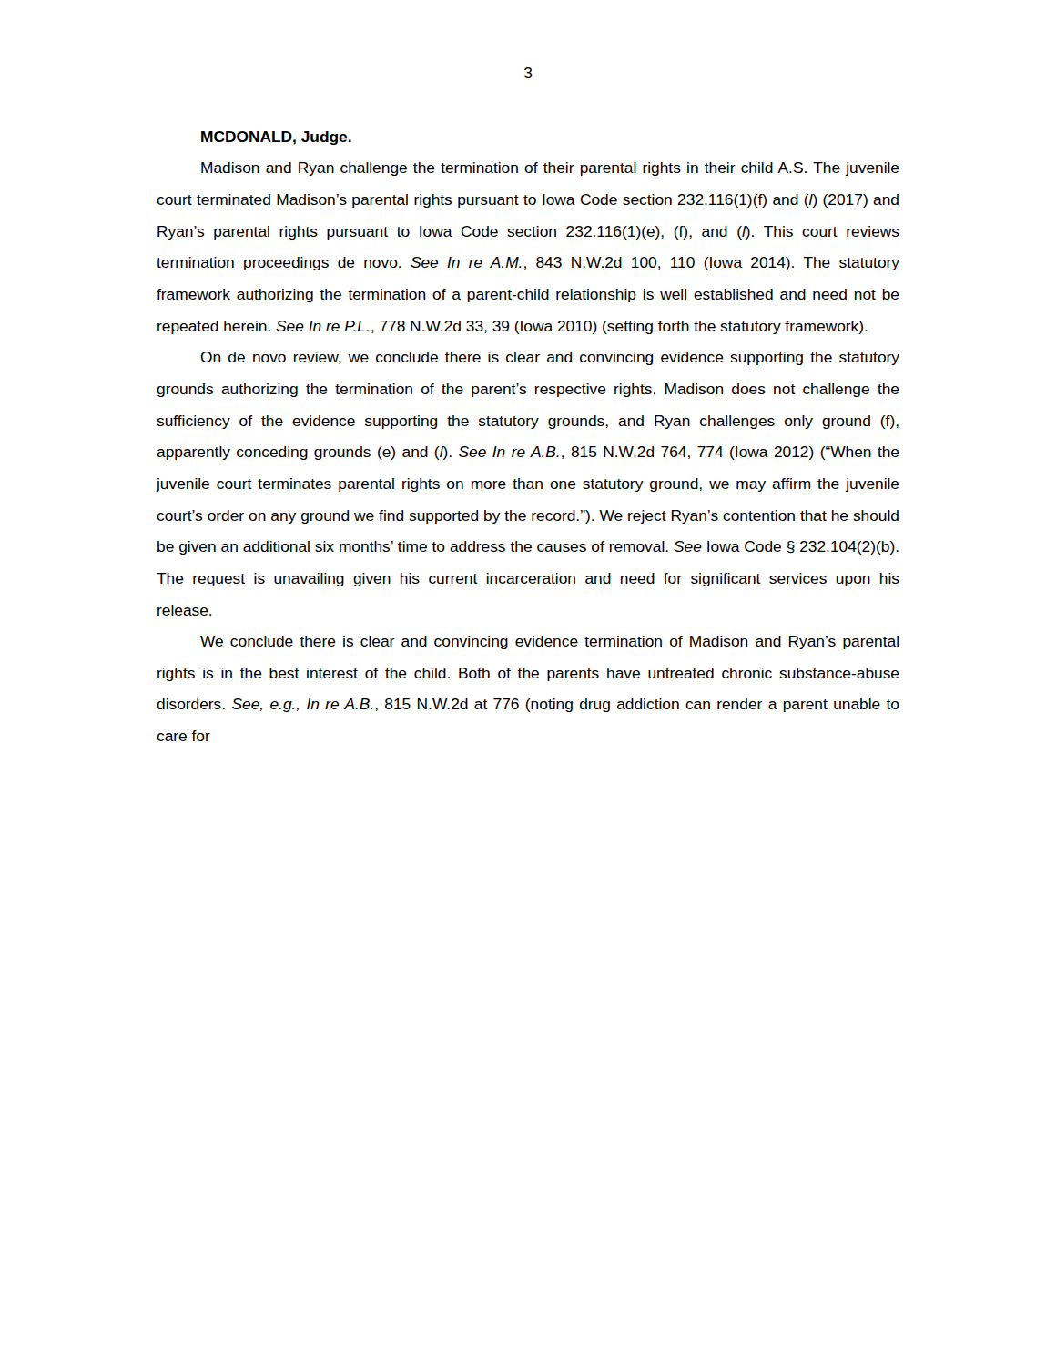3
MCDONALD, Judge.
Madison and Ryan challenge the termination of their parental rights in their child A.S. The juvenile court terminated Madison’s parental rights pursuant to Iowa Code section 232.116(1)(f) and (l) (2017) and Ryan’s parental rights pursuant to Iowa Code section 232.116(1)(e), (f), and (l). This court reviews termination proceedings de novo. See In re A.M., 843 N.W.2d 100, 110 (Iowa 2014). The statutory framework authorizing the termination of a parent-child relationship is well established and need not be repeated herein. See In re P.L., 778 N.W.2d 33, 39 (Iowa 2010) (setting forth the statutory framework).
On de novo review, we conclude there is clear and convincing evidence supporting the statutory grounds authorizing the termination of the parent’s respective rights. Madison does not challenge the sufficiency of the evidence supporting the statutory grounds, and Ryan challenges only ground (f), apparently conceding grounds (e) and (l). See In re A.B., 815 N.W.2d 764, 774 (Iowa 2012) (“When the juvenile court terminates parental rights on more than one statutory ground, we may affirm the juvenile court’s order on any ground we find supported by the record.”). We reject Ryan’s contention that he should be given an additional six months’ time to address the causes of removal. See Iowa Code § 232.104(2)(b). The request is unavailing given his current incarceration and need for significant services upon his release.
We conclude there is clear and convincing evidence termination of Madison and Ryan’s parental rights is in the best interest of the child. Both of the parents have untreated chronic substance-abuse disorders. See, e.g., In re A.B., 815 N.W.2d at 776 (noting drug addiction can render a parent unable to care for